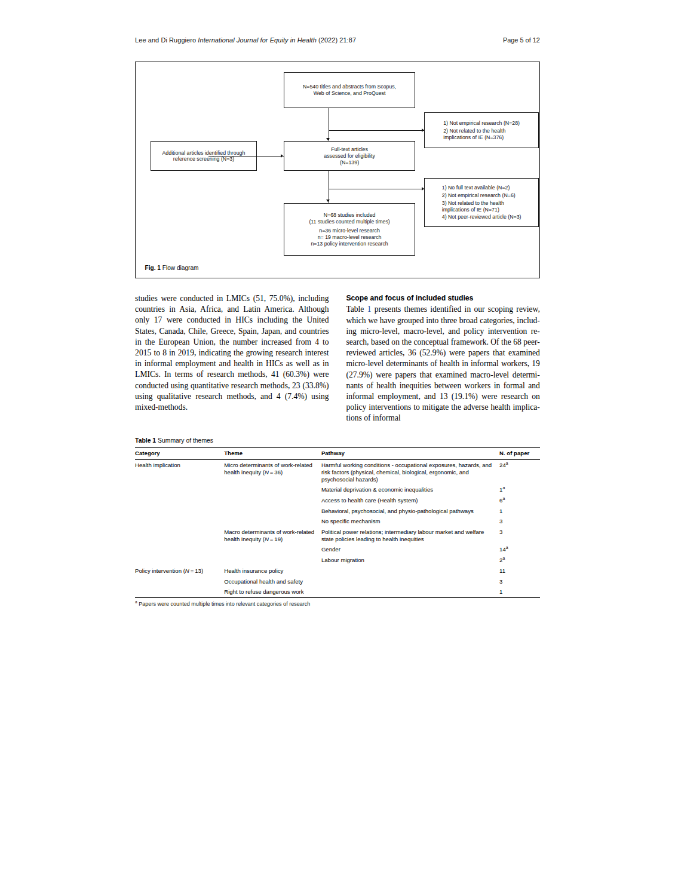Lee and Di Ruggiero International Journal for Equity in Health (2022) 21:87
Page 5 of 12
N=540 titles and abstracts from Scopus,
Web of Science, and ProQuest
1) Not empirical research (N=28)
2) Not related to the health
implications of IE (N=376)
Additional articles identified through
reference screening (N=3)
Full-text articles
assessed for eligibility
(N=139)
1) No full text available (N=2)
2) Not empirical research (N=6)
3) Not related to the health
implications of IE (N=71)
4) Not peer-reviewed article (N=3)
N=68 studies included
(11 studies counted multiple times)
n=36 micro-level research
n= 19 macro-level research
n=13 policy intervention research
Fig. 1 Flow diagram
studies were conducted in LMICs (51, 75.0%), including countries in Asia, Africa, and Latin America. Although only 17 were conducted in HICs including the United States, Canada, Chile, Greece, Spain, Japan, and countries in the European Union, the number increased from 4 to 2015 to 8 in 2019, indicating the growing research interest in informal employment and health in HICs as well as in LMICs. In terms of research methods, 41 (60.3%) were conducted using quantitative research methods, 23 (33.8%) using qualitative research methods, and 4 (7.4%) using mixed-methods.
Scope and focus of included studies
Table 1 presents themes identified in our scoping review, which we have grouped into three broad categories, including micro-level, macro-level, and policy intervention research, based on the conceptual framework. Of the 68 peer-reviewed articles, 36 (52.9%) were papers that examined micro-level determinants of health in informal workers, 19 (27.9%) were papers that examined macro-level determinants of health inequities between workers in formal and informal employment, and 13 (19.1%) were research on policy interventions to mitigate the adverse health implications of informal
Table 1 Summary of themes
| Category | Theme | Pathway | N. of paper |
| --- | --- | --- | --- |
| Health implication | Micro determinants of work-related health inequity ( N = 36) | Harmful working conditions - occupational exposures, hazards, and risk factors (physical, chemical, biological, ergonomic, and psychosocial hazards) | 24 a |
| | | Material deprivation & economic inequalities | 1 a |
| | | Access to health care (Health system) | 6 a |
| | | Behavioral, psychosocial, and physio-pathological pathways | 1 |
| | | No specific mechanism | 3 |
| | Macro determinants of work-related health inequity ( N = 19) | Political power relations; intermediary labour market and welfare state policies leading to health inequities | 3 |
| | | Gender | 14 a |
| | | Labour migration | 2 a |
| Policy intervention ( N = 13) | Health insurance policy | | 11 |
| | Occupational health and safety | | 3 |
| | Right to refuse dangerous work | | 1 |
a Papers were counted multiple times into relevant categories of research